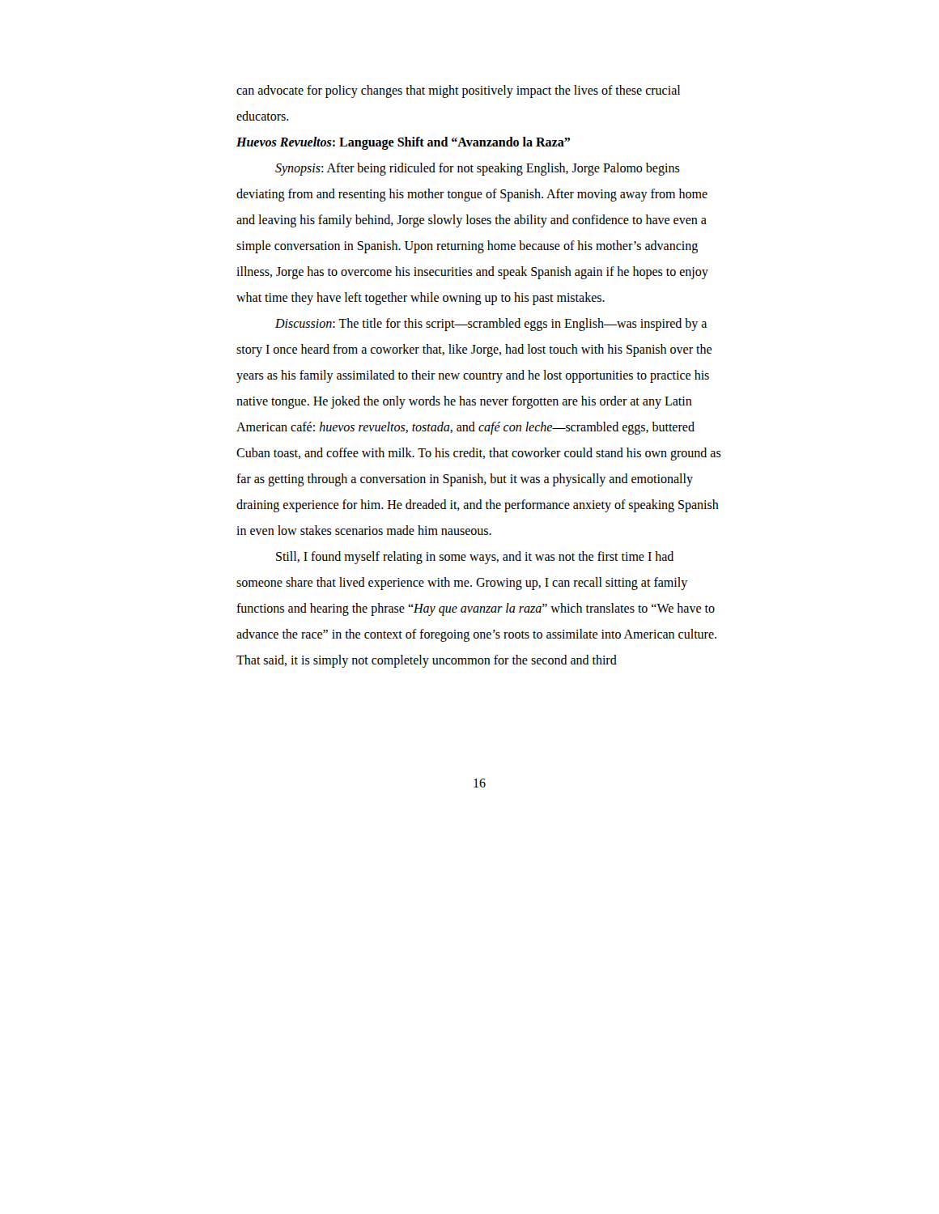can advocate for policy changes that might positively impact the lives of these crucial educators.
Huevos Revueltos: Language Shift and “Avanzando la Raza”
Synopsis: After being ridiculed for not speaking English, Jorge Palomo begins deviating from and resenting his mother tongue of Spanish. After moving away from home and leaving his family behind, Jorge slowly loses the ability and confidence to have even a simple conversation in Spanish. Upon returning home because of his mother’s advancing illness, Jorge has to overcome his insecurities and speak Spanish again if he hopes to enjoy what time they have left together while owning up to his past mistakes.
Discussion: The title for this script—scrambled eggs in English—was inspired by a story I once heard from a coworker that, like Jorge, had lost touch with his Spanish over the years as his family assimilated to their new country and he lost opportunities to practice his native tongue. He joked the only words he has never forgotten are his order at any Latin American café: huevos revueltos, tostada, and café con leche—scrambled eggs, buttered Cuban toast, and coffee with milk. To his credit, that coworker could stand his own ground as far as getting through a conversation in Spanish, but it was a physically and emotionally draining experience for him. He dreaded it, and the performance anxiety of speaking Spanish in even low stakes scenarios made him nauseous.
Still, I found myself relating in some ways, and it was not the first time I had someone share that lived experience with me. Growing up, I can recall sitting at family functions and hearing the phrase “Hay que avanzar la raza” which translates to “We have to advance the race” in the context of foregoing one’s roots to assimilate into American culture. That said, it is simply not completely uncommon for the second and third
16